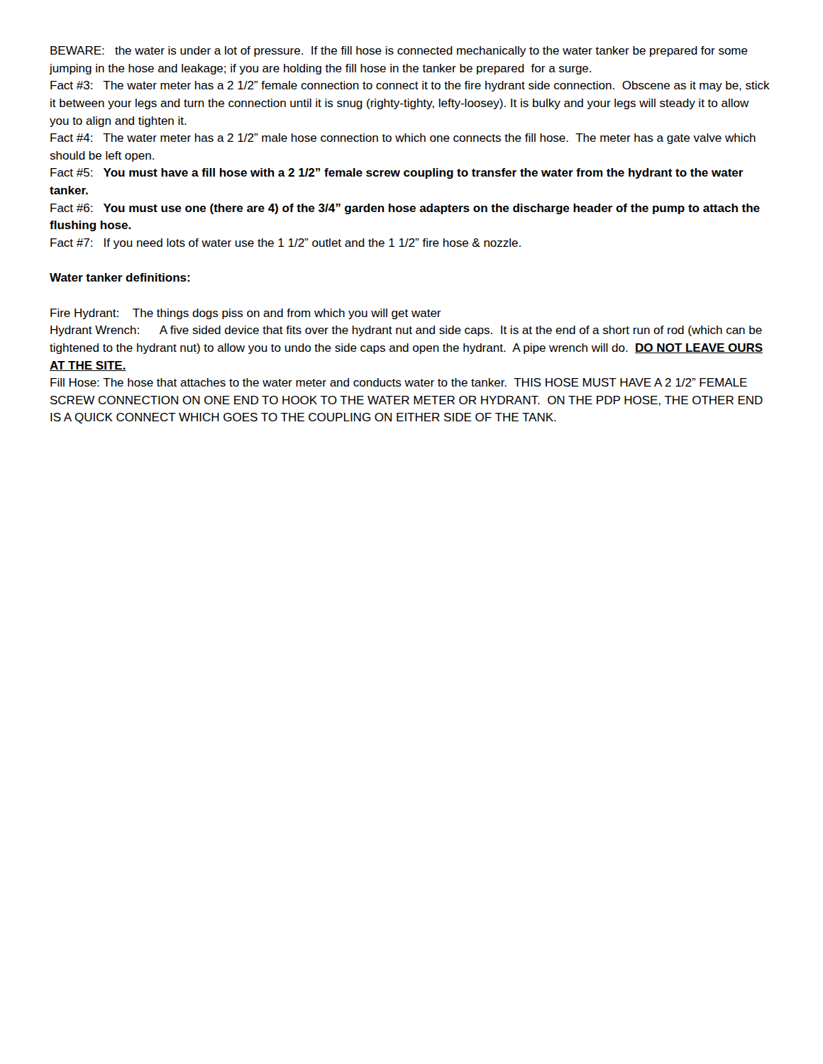BEWARE: the water is under a lot of pressure. If the fill hose is connected mechanically to the water tanker be prepared for some jumping in the hose and leakage; if you are holding the fill hose in the tanker be prepared for a surge.
Fact #3: The water meter has a 2 1/2” female connection to connect it to the fire hydrant side connection. Obscene as it may be, stick it between your legs and turn the connection until it is snug (righty-tighty, lefty-loosey). It is bulky and your legs will steady it to allow you to align and tighten it.
Fact #4: The water meter has a 2 1/2” male hose connection to which one connects the fill hose. The meter has a gate valve which should be left open.
Fact #5: You must have a fill hose with a 2 1/2” female screw coupling to transfer the water from the hydrant to the water tanker.
Fact #6: You must use one (there are 4) of the 3/4” garden hose adapters on the discharge header of the pump to attach the flushing hose.
Fact #7: If you need lots of water use the 1 1/2” outlet and the 1 1/2” fire hose & nozzle.
Water tanker definitions:
Fire Hydrant: The things dogs piss on and from which you will get water
Hydrant Wrench: A five sided device that fits over the hydrant nut and side caps. It is at the end of a short run of rod (which can be tightened to the hydrant nut) to allow you to undo the side caps and open the hydrant. A pipe wrench will do. DO NOT LEAVE OURS AT THE SITE.
Fill Hose: The hose that attaches to the water meter and conducts water to the tanker. THIS HOSE MUST HAVE A 2 1/2” FEMALE SCREW CONNECTION ON ONE END TO HOOK TO THE WATER METER OR HYDRANT. ON THE PDP HOSE, THE OTHER END IS A QUICK CONNECT WHICH GOES TO THE COUPLING ON EITHER SIDE OF THE TANK.